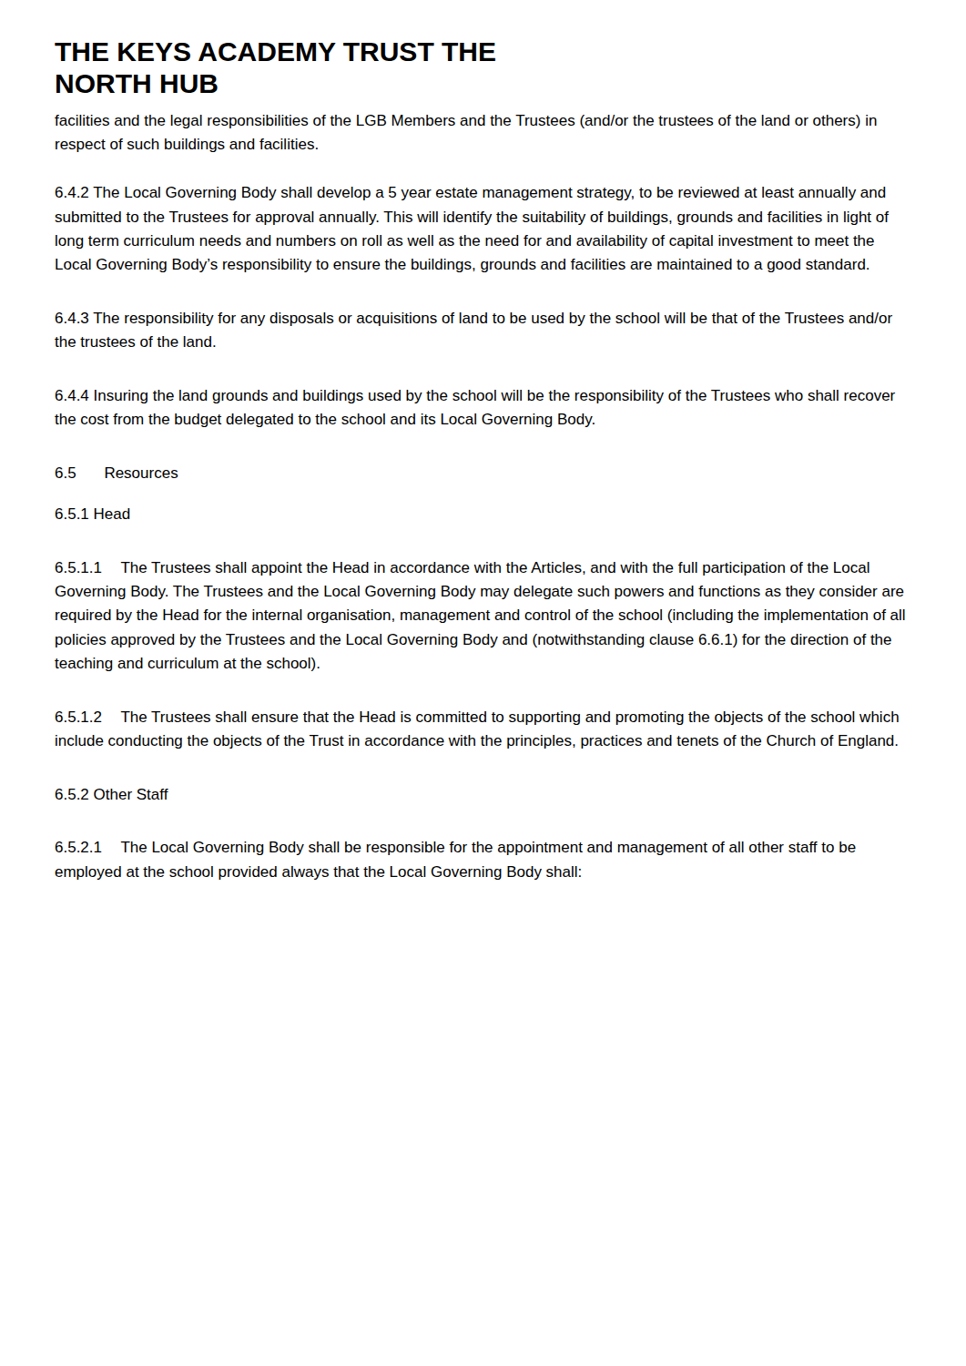THE KEYS ACADEMY TRUST THE
NORTH HUB
facilities and the legal responsibilities of the LGB Members and the Trustees (and/or the trustees of the land or others) in respect of such buildings and facilities.
6.4.2 The Local Governing Body shall develop a 5 year estate management strategy, to be reviewed at least annually and submitted to the Trustees for approval annually. This will identify the suitability of buildings, grounds and facilities in light of long term curriculum needs and numbers on roll as well as the need for and availability of capital investment to meet the Local Governing Body’s responsibility to ensure the buildings, grounds and facilities are maintained to a good standard.
6.4.3 The responsibility for any disposals or acquisitions of land to be used by the school will be that of the Trustees and/or the trustees of the land.
6.4.4 Insuring the land grounds and buildings used by the school will be the responsibility of the Trustees who shall recover the cost from the budget delegated to the school and its Local Governing Body.
6.5 Resources
6.5.1 Head
6.5.1.1 The Trustees shall appoint the Head in accordance with the Articles, and with the full participation of the Local Governing Body. The Trustees and the Local Governing Body may delegate such powers and functions as they consider are required by the Head for the internal organisation, management and control of the school (including the implementation of all policies approved by the Trustees and the Local Governing Body and (notwithstanding clause 6.6.1) for the direction of the teaching and curriculum at the school).
6.5.1.2 The Trustees shall ensure that the Head is committed to supporting and promoting the objects of the school which include conducting the objects of the Trust in accordance with the principles, practices and tenets of the Church of England.
6.5.2 Other Staff
6.5.2.1 The Local Governing Body shall be responsible for the appointment and management of all other staff to be employed at the school provided always that the Local Governing Body shall: